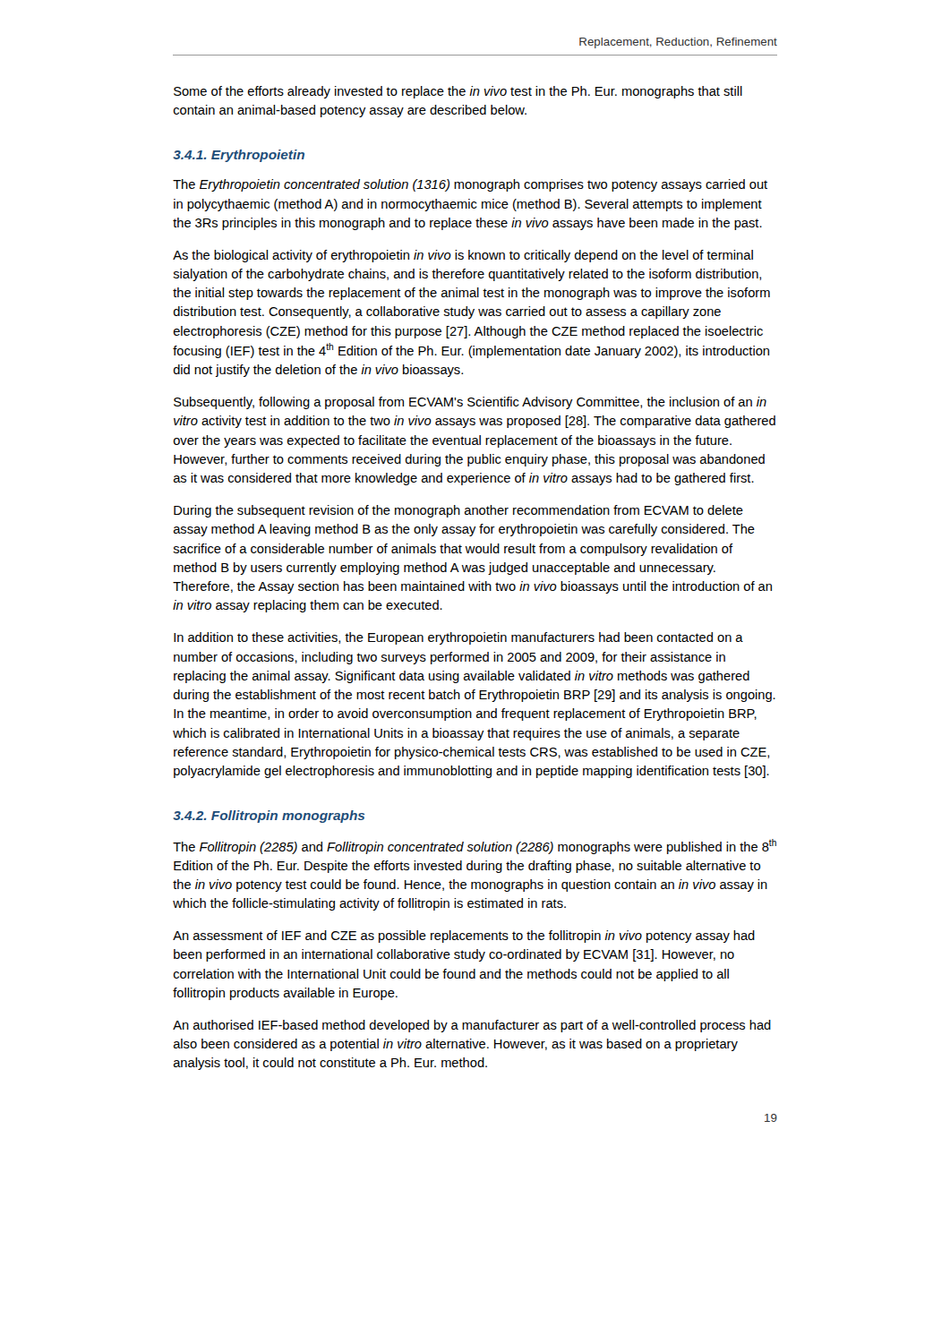Replacement, Reduction, Refinement
Some of the efforts already invested to replace the in vivo test in the Ph. Eur. monographs that still contain an animal-based potency assay are described below.
3.4.1. Erythropoietin
The Erythropoietin concentrated solution (1316) monograph comprises two potency assays carried out in polycythaemic (method A) and in normocythaemic mice (method B). Several attempts to implement the 3Rs principles in this monograph and to replace these in vivo assays have been made in the past.
As the biological activity of erythropoietin in vivo is known to critically depend on the level of terminal sialyation of the carbohydrate chains, and is therefore quantitatively related to the isoform distribution, the initial step towards the replacement of the animal test in the monograph was to improve the isoform distribution test. Consequently, a collaborative study was carried out to assess a capillary zone electrophoresis (CZE) method for this purpose [27]. Although the CZE method replaced the isoelectric focusing (IEF) test in the 4th Edition of the Ph. Eur. (implementation date January 2002), its introduction did not justify the deletion of the in vivo bioassays.
Subsequently, following a proposal from ECVAM's Scientific Advisory Committee, the inclusion of an in vitro activity test in addition to the two in vivo assays was proposed [28]. The comparative data gathered over the years was expected to facilitate the eventual replacement of the bioassays in the future. However, further to comments received during the public enquiry phase, this proposal was abandoned as it was considered that more knowledge and experience of in vitro assays had to be gathered first.
During the subsequent revision of the monograph another recommendation from ECVAM to delete assay method A leaving method B as the only assay for erythropoietin was carefully considered. The sacrifice of a considerable number of animals that would result from a compulsory revalidation of method B by users currently employing method A was judged unacceptable and unnecessary. Therefore, the Assay section has been maintained with two in vivo bioassays until the introduction of an in vitro assay replacing them can be executed.
In addition to these activities, the European erythropoietin manufacturers had been contacted on a number of occasions, including two surveys performed in 2005 and 2009, for their assistance in replacing the animal assay. Significant data using available validated in vitro methods was gathered during the establishment of the most recent batch of Erythropoietin BRP [29] and its analysis is ongoing. In the meantime, in order to avoid overconsumption and frequent replacement of Erythropoietin BRP, which is calibrated in International Units in a bioassay that requires the use of animals, a separate reference standard, Erythropoietin for physico-chemical tests CRS, was established to be used in CZE, polyacrylamide gel electrophoresis and immunoblotting and in peptide mapping identification tests [30].
3.4.2. Follitropin monographs
The Follitropin (2285) and Follitropin concentrated solution (2286) monographs were published in the 8th Edition of the Ph. Eur. Despite the efforts invested during the drafting phase, no suitable alternative to the in vivo potency test could be found. Hence, the monographs in question contain an in vivo assay in which the follicle-stimulating activity of follitropin is estimated in rats.
An assessment of IEF and CZE as possible replacements to the follitropin in vivo potency assay had been performed in an international collaborative study co-ordinated by ECVAM [31]. However, no correlation with the International Unit could be found and the methods could not be applied to all follitropin products available in Europe.
An authorised IEF-based method developed by a manufacturer as part of a well-controlled process had also been considered as a potential in vitro alternative. However, as it was based on a proprietary analysis tool, it could not constitute a Ph. Eur. method.
19